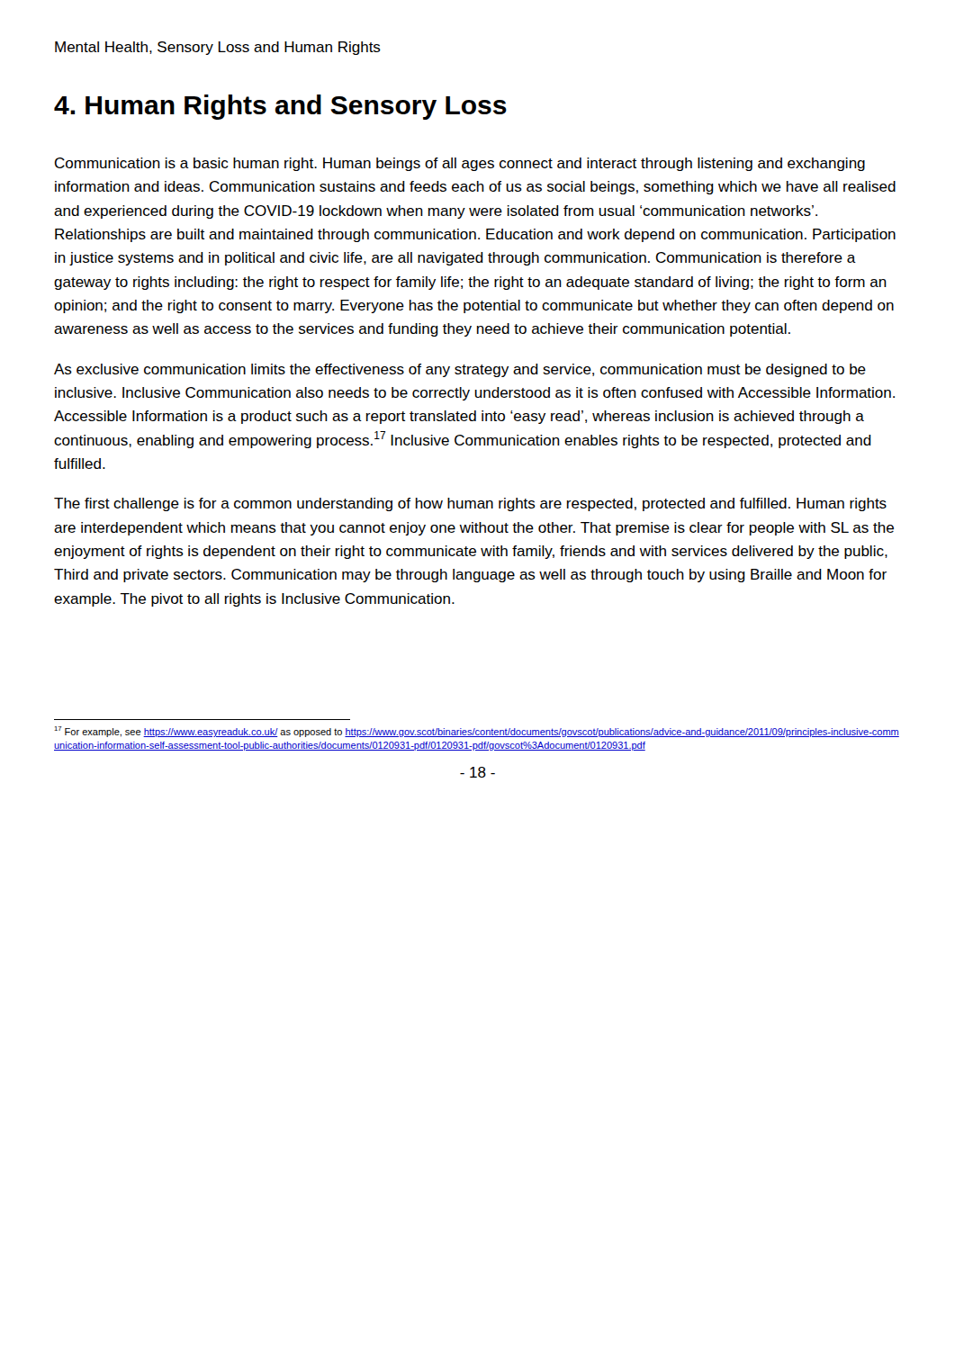Mental Health, Sensory Loss and Human Rights
4. Human Rights and Sensory Loss
Communication is a basic human right. Human beings of all ages connect and interact through listening and exchanging information and ideas. Communication sustains and feeds each of us as social beings, something which we have all realised and experienced during the COVID-19 lockdown when many were isolated from usual ‘communication networks’. Relationships are built and maintained through communication. Education and work depend on communication. Participation in justice systems and in political and civic life, are all navigated through communication. Communication is therefore a gateway to rights including: the right to respect for family life; the right to an adequate standard of living; the right to form an opinion; and the right to consent to marry. Everyone has the potential to communicate but whether they can often depend on awareness as well as access to the services and funding they need to achieve their communication potential.
As exclusive communication limits the effectiveness of any strategy and service, communication must be designed to be inclusive. Inclusive Communication also needs to be correctly understood as it is often confused with Accessible Information. Accessible Information is a product such as a report translated into ‘easy read’, whereas inclusion is achieved through a continuous, enabling and empowering process.17 Inclusive Communication enables rights to be respected, protected and fulfilled.
The first challenge is for a common understanding of how human rights are respected, protected and fulfilled. Human rights are interdependent which means that you cannot enjoy one without the other. That premise is clear for people with SL as the enjoyment of rights is dependent on their right to communicate with family, friends and with services delivered by the public, Third and private sectors. Communication may be through language as well as through touch by using Braille and Moon for example. The pivot to all rights is Inclusive Communication.
17 For example, see https://www.easyreaduk.co.uk/ as opposed to https://www.gov.scot/binaries/content/documents/govscot/publications/advice-and-guidance/2011/09/principles-inclusive-communication-information-self-assessment-tool-public-authorities/documents/0120931-pdf/0120931-pdf/govscot%3Adocument/0120931.pdf
- 18 -